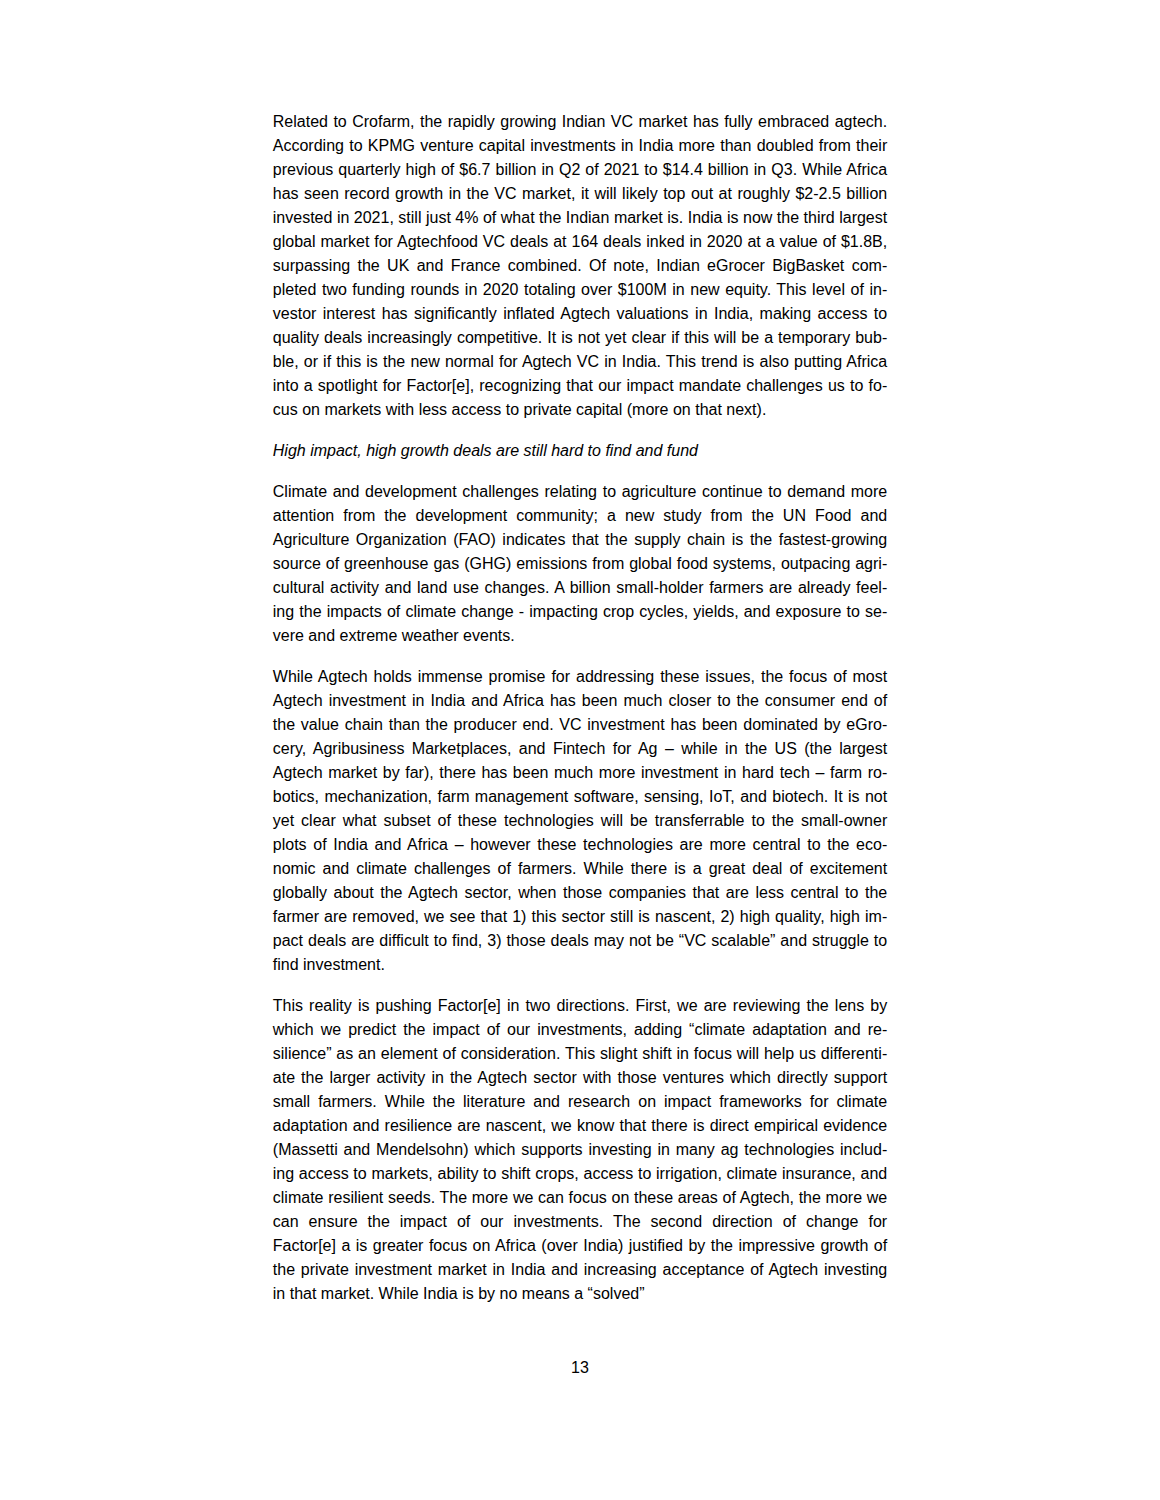Related to Crofarm, the rapidly growing Indian VC market has fully embraced agtech. According to KPMG venture capital investments in India more than doubled from their previous quarterly high of $6.7 billion in Q2 of 2021 to $14.4 billion in Q3. While Africa has seen record growth in the VC market, it will likely top out at roughly $2-2.5 billion invested in 2021, still just 4% of what the Indian market is. India is now the third largest global market for Agtechfood VC deals at 164 deals inked in 2020 at a value of $1.8B, surpassing the UK and France combined. Of note, Indian eGrocer BigBasket completed two funding rounds in 2020 totaling over $100M in new equity. This level of investor interest has significantly inflated Agtech valuations in India, making access to quality deals increasingly competitive. It is not yet clear if this will be a temporary bubble, or if this is the new normal for Agtech VC in India. This trend is also putting Africa into a spotlight for Factor[e], recognizing that our impact mandate challenges us to focus on markets with less access to private capital (more on that next).
High impact, high growth deals are still hard to find and fund
Climate and development challenges relating to agriculture continue to demand more attention from the development community; a new study from the UN Food and Agriculture Organization (FAO) indicates that the supply chain is the fastest-growing source of greenhouse gas (GHG) emissions from global food systems, outpacing agricultural activity and land use changes. A billion small-holder farmers are already feeling the impacts of climate change - impacting crop cycles, yields, and exposure to severe and extreme weather events.
While Agtech holds immense promise for addressing these issues, the focus of most Agtech investment in India and Africa has been much closer to the consumer end of the value chain than the producer end. VC investment has been dominated by eGrocery, Agribusiness Marketplaces, and Fintech for Ag – while in the US (the largest Agtech market by far), there has been much more investment in hard tech – farm robotics, mechanization, farm management software, sensing, IoT, and biotech. It is not yet clear what subset of these technologies will be transferrable to the small-owner plots of India and Africa – however these technologies are more central to the economic and climate challenges of farmers. While there is a great deal of excitement globally about the Agtech sector, when those companies that are less central to the farmer are removed, we see that 1) this sector still is nascent, 2) high quality, high impact deals are difficult to find, 3) those deals may not be “VC scalable” and struggle to find investment.
This reality is pushing Factor[e] in two directions. First, we are reviewing the lens by which we predict the impact of our investments, adding “climate adaptation and resilience” as an element of consideration. This slight shift in focus will help us differentiate the larger activity in the Agtech sector with those ventures which directly support small farmers. While the literature and research on impact frameworks for climate adaptation and resilience are nascent, we know that there is direct empirical evidence (Massetti and Mendelsohn) which supports investing in many ag technologies including access to markets, ability to shift crops, access to irrigation, climate insurance, and climate resilient seeds. The more we can focus on these areas of Agtech, the more we can ensure the impact of our investments. The second direction of change for Factor[e] a is greater focus on Africa (over India) justified by the impressive growth of the private investment market in India and increasing acceptance of Agtech investing in that market. While India is by no means a “solved”
13